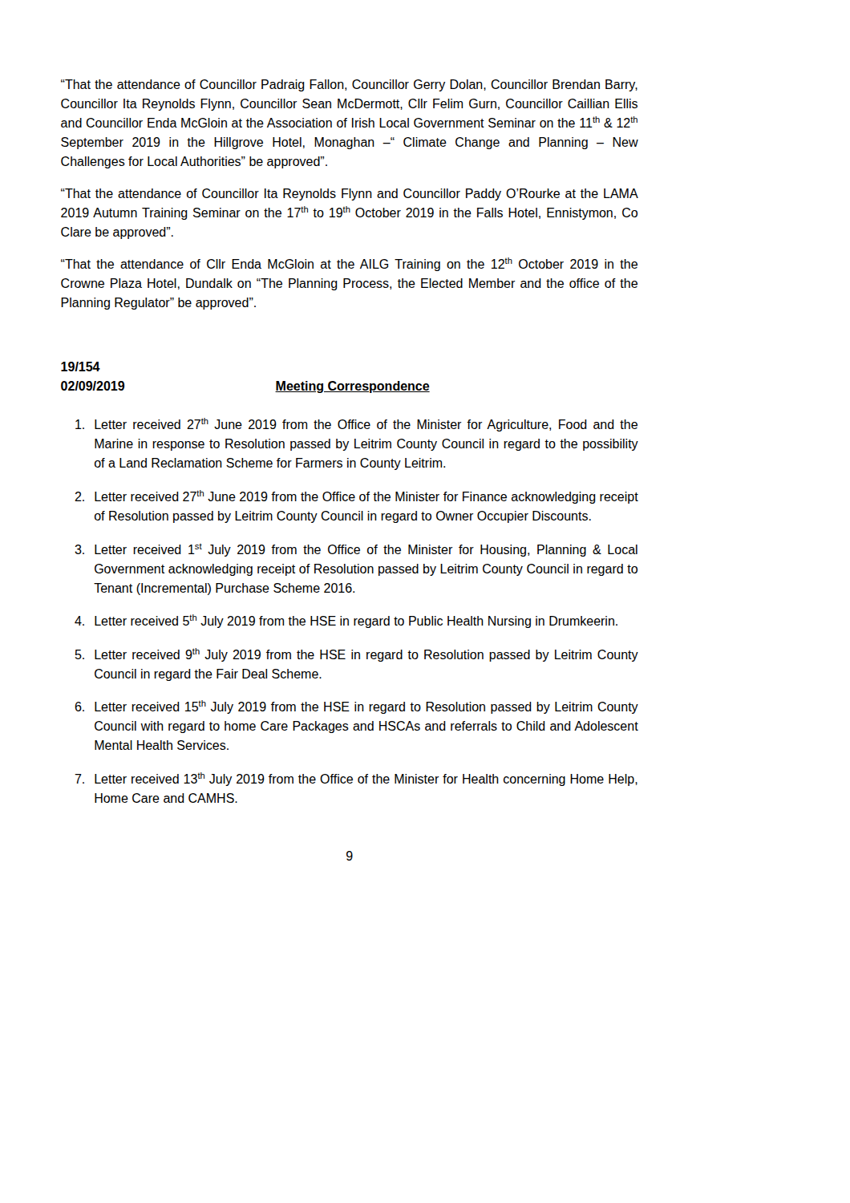“That the attendance of Councillor Padraig Fallon, Councillor Gerry Dolan, Councillor Brendan Barry, Councillor Ita Reynolds Flynn, Councillor Sean McDermott, Cllr Felim Gurn, Councillor Caillian Ellis and Councillor Enda McGloin at the Association of Irish Local Government Seminar on the 11th & 12th September 2019 in the Hillgrove Hotel, Monaghan –“ Climate Change and Planning – New Challenges for Local Authorities” be approved”.
“That the attendance of Councillor Ita Reynolds Flynn and Councillor Paddy O’Rourke at the LAMA 2019 Autumn Training Seminar on the 17th to 19th October 2019 in the Falls Hotel, Ennistymon, Co Clare be approved”.
“That the attendance of Cllr Enda McGloin at the AILG Training on the 12th October 2019 in the Crowne Plaza Hotel, Dundalk on “The Planning Process, the Elected Member and the office of the Planning Regulator” be approved”.
19/154
02/09/2019 Meeting Correspondence
Letter received 27th June 2019 from the Office of the Minister for Agriculture, Food and the Marine in response to Resolution passed by Leitrim County Council in regard to the possibility of a Land Reclamation Scheme for Farmers in County Leitrim.
Letter received 27th June 2019 from the Office of the Minister for Finance acknowledging receipt of Resolution passed by Leitrim County Council in regard to Owner Occupier Discounts.
Letter received 1st July 2019 from the Office of the Minister for Housing, Planning & Local Government acknowledging receipt of Resolution passed by Leitrim County Council in regard to Tenant (Incremental) Purchase Scheme 2016.
Letter received 5th July 2019 from the HSE in regard to Public Health Nursing in Drumkeerin.
Letter received 9th July 2019 from the HSE in regard to Resolution passed by Leitrim County Council in regard the Fair Deal Scheme.
Letter received 15th July 2019 from the HSE in regard to Resolution passed by Leitrim County Council with regard to home Care Packages and HSCAs and referrals to Child and Adolescent Mental Health Services.
Letter received 13th July 2019 from the Office of the Minister for Health concerning Home Help, Home Care and CAMHS.
9